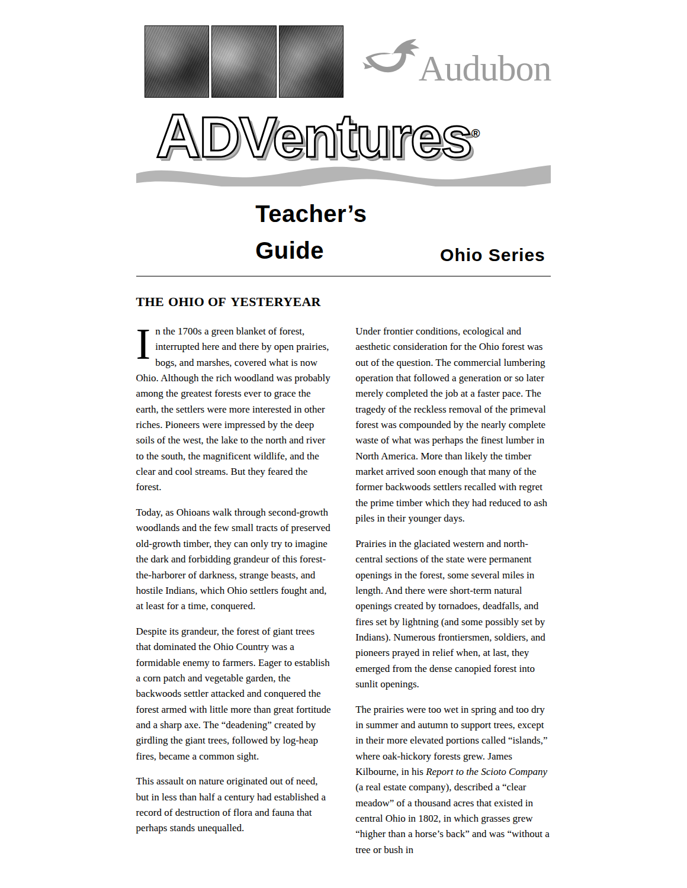Audubon
ADVentures®
Teacher’s Guide
Ohio Series
THE OHIO OF YESTERYEAR
In the 1700s a green blanket of forest, interrupted here and there by open prairies, bogs, and marshes, covered what is now Ohio. Although the rich woodland was probably among the greatest forests ever to grace the earth, the settlers were more interested in other riches. Pioneers were impressed by the deep soils of the west, the lake to the north and river to the south, the magnificent wildlife, and the clear and cool streams. But they feared the forest.
Today, as Ohioans walk through second-growth woodlands and the few small tracts of preserved old-growth timber, they can only try to imagine the dark and forbidding grandeur of this forest-the-harborer of darkness, strange beasts, and hostile Indians, which Ohio settlers fought and, at least for a time, conquered.
Despite its grandeur, the forest of giant trees that dominated the Ohio Country was a formidable enemy to farmers. Eager to establish a corn patch and vegetable garden, the backwoods settler attacked and conquered the forest armed with little more than great fortitude and a sharp axe. The “deadening” created by girdling the giant trees, followed by log-heap fires, became a common sight.
This assault on nature originated out of need, but in less than half a century had established a record of destruction of flora and fauna that perhaps stands unequalled.
Under frontier conditions, ecological and aesthetic consideration for the Ohio forest was out of the question. The commercial lumbering operation that followed a generation or so later merely completed the job at a faster pace. The tragedy of the reckless removal of the primeval forest was compounded by the nearly complete waste of what was perhaps the finest lumber in North America. More than likely the timber market arrived soon enough that many of the former backwoods settlers recalled with regret the prime timber which they had reduced to ash piles in their younger days.
Prairies in the glaciated western and north-central sections of the state were permanent openings in the forest, some several miles in length. And there were short-term natural openings created by tornadoes, deadfalls, and fires set by lightning (and some possibly set by Indians). Numerous frontiersmen, soldiers, and pioneers prayed in relief when, at last, they emerged from the dense canopied forest into sunlit openings.
The prairies were too wet in spring and too dry in summer and autumn to support trees, except in their more elevated portions called “islands,” where oak-hickory forests grew. James Kilbourne, in his Report to the Scioto Company (a real estate company), described a “clear meadow” of a thousand acres that existed in central Ohio in 1802, in which grasses grew “higher than a horse’s back” and was “without a tree or bush in